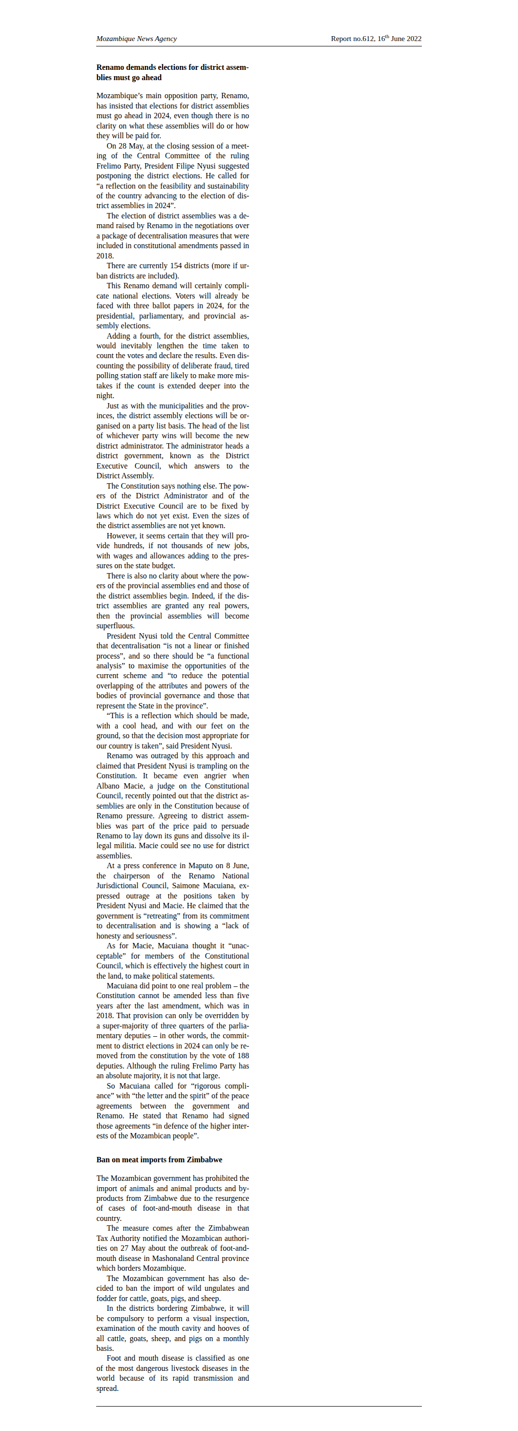Mozambique News Agency
Report no.612, 16th June 2022
Renamo demands elections for district assemblies must go ahead
Mozambique’s main opposition party, Renamo, has insisted that elections for district assemblies must go ahead in 2024, even though there is no clarity on what these assemblies will do or how they will be paid for.
On 28 May, at the closing session of a meeting of the Central Committee of the ruling Frelimo Party, President Filipe Nyusi suggested postponing the district elections. He called for “a reflection on the feasibility and sustainability of the country advancing to the election of district assemblies in 2024”.
The election of district assemblies was a demand raised by Renamo in the negotiations over a package of decentralisation measures that were included in constitutional amendments passed in 2018.
There are currently 154 districts (more if urban districts are included).
This Renamo demand will certainly complicate national elections. Voters will already be faced with three ballot papers in 2024, for the presidential, parliamentary, and provincial assembly elections.
Adding a fourth, for the district assemblies, would inevitably lengthen the time taken to count the votes and declare the results. Even discounting the possibility of deliberate fraud, tired polling station staff are likely to make more mistakes if the count is extended deeper into the night.
Just as with the municipalities and the provinces, the district assembly elections will be organised on a party list basis. The head of the list of whichever party wins will become the new district administrator. The administrator heads a district government, known as the District Executive Council, which answers to the District Assembly.
The Constitution says nothing else. The powers of the District Administrator and of the District Executive Council are to be fixed by laws which do not yet exist. Even the sizes of the district assemblies are not yet known.
However, it seems certain that they will provide hundreds, if not thousands of new jobs, with wages and allowances adding to the pressures on the state budget.
There is also no clarity about where the powers of the provincial assemblies end and those of the district assemblies begin. Indeed, if the district assemblies are granted any real powers, then the provincial assemblies will become superfluous.
President Nyusi told the Central Committee that decentralisation “is not a linear or finished process”, and so there should be “a functional analysis” to maximise the opportunities of the current scheme and “to reduce the potential overlapping of the attributes and powers of the bodies of provincial governance and those that represent the State in the province”.
“This is a reflection which should be made, with a cool head, and with our feet on the ground, so that the decision most appropriate for our country is taken”, said President Nyusi.
Renamo was outraged by this approach and claimed that President Nyusi is trampling on the Constitution. It became even angrier when Albano Macie, a judge on the Constitutional Council, recently pointed out that the district assemblies are only in the Constitution because of Renamo pressure. Agreeing to district assemblies was part of the price paid to persuade Renamo to lay down its guns and dissolve its illegal militia. Macie could see no use for district assemblies.
At a press conference in Maputo on 8 June, the chairperson of the Renamo National Jurisdictional Council, Saimone Macuiana, expressed outrage at the positions taken by President Nyusi and Macie. He claimed that the government is “retreating” from its commitment to decentralisation and is showing a “lack of honesty and seriousness”.
As for Macie, Macuiana thought it “unacceptable” for members of the Constitutional Council, which is effectively the highest court in the land, to make political statements.
Macuiana did point to one real problem – the Constitution cannot be amended less than five years after the last amendment, which was in 2018. That provision can only be overridden by a super-majority of three quarters of the parliamentary deputies – in other words, the commitment to district elections in 2024 can only be removed from the constitution by the vote of 188 deputies. Although the ruling Frelimo Party has an absolute majority, it is not that large.
So Macuiana called for “rigorous compliance” with “the letter and the spirit” of the peace agreements between the government and Renamo. He stated that Renamo had signed those agreements “in defence of the higher interests of the Mozambican people”.
Ban on meat imports from Zimbabwe
The Mozambican government has prohibited the import of animals and animal products and by-products from Zimbabwe due to the resurgence of cases of foot-and-mouth disease in that country.
The measure comes after the Zimbabwean Tax Authority notified the Mozambican authorities on 27 May about the outbreak of foot-and-mouth disease in Mashonaland Central province which borders Mozambique.
The Mozambican government has also decided to ban the import of wild ungulates and fodder for cattle, goats, pigs, and sheep.
In the districts bordering Zimbabwe, it will be compulsory to perform a visual inspection, examination of the mouth cavity and hooves of all cattle, goats, sheep, and pigs on a monthly basis.
Foot and mouth disease is classified as one of the most dangerous livestock diseases in the world because of its rapid transmission and spread.